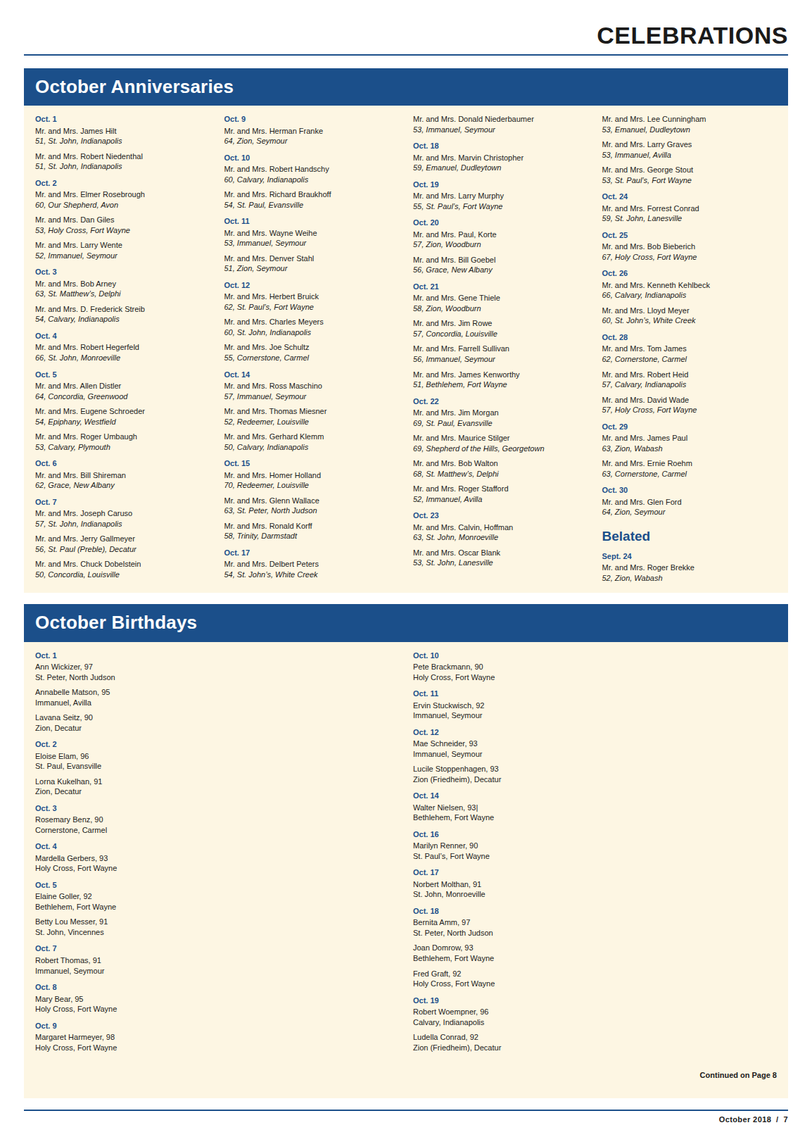Celebrations
October Anniversaries
Oct. 1
Mr. and Mrs. James Hilt51, St. John, Indianapolis
Mr. and Mrs. Robert Niedenthal51, St. John, Indianapolis
Oct. 2
Mr. and Mrs. Elmer Rosebrough60, Our Shepherd, Avon
Mr. and Mrs. Dan Giles53, Holy Cross, Fort Wayne
Mr. and Mrs. Larry Wente52, Immanuel, Seymour
Oct. 3
Mr. and Mrs. Bob Arney63, St. Matthew’s, Delphi
Mr. and Mrs. D. Frederick Streib54, Calvary, Indianapolis
Oct. 4
Mr. and Mrs. Robert Hegerfeld66, St. John, Monroeville
Oct. 5
Mr. and Mrs. Allen Distler64, Concordia, Greenwood
Mr. and Mrs. Eugene Schroeder54, Epiphany, Westfield
Mr. and Mrs. Roger Umbaugh53, Calvary, Plymouth
Oct. 6
Mr. and Mrs. Bill Shireman62, Grace, New Albany
Oct. 7
Mr. and Mrs. Joseph Caruso57, St. John, Indianapolis
Mr. and Mrs. Jerry Gallmeyer56, St. Paul (Preble), Decatur
Mr. and Mrs. Chuck Dobelstein50, Concordia, Louisville
Oct. 9
Mr. and Mrs. Herman Franke64, Zion, Seymour
Oct. 10
Mr. and Mrs. Robert Handschy60, Calvary, Indianapolis
Mr. and Mrs. Richard Braukhoff54, St. Paul, Evansville
Oct. 11
Mr. and Mrs. Wayne Weihe53, Immanuel, Seymour
Mr. and Mrs. Denver Stahl51, Zion, Seymour
Oct. 12
Mr. and Mrs. Herbert Bruick62, St. Paul’s, Fort Wayne
Mr. and Mrs. Charles Meyers60, St. John, Indianapolis
Mr. and Mrs. Joe Schultz55, Cornerstone, Carmel
Oct. 14
Mr. and Mrs. Ross Maschino57, Immanuel, Seymour
Mr. and Mrs. Thomas Miesner52, Redeemer, Louisville
Mr. and Mrs. Gerhard Klemm50, Calvary, Indianapolis
Oct. 15
Mr. and Mrs. Homer Holland70, Redeemer, Louisville
Mr. and Mrs. Glenn Wallace63, St. Peter, North Judson
Mr. and Mrs. Ronald Korff58, Trinity, Darmstadt
Oct. 17
Mr. and Mrs. Delbert Peters54, St. John’s, White Creek
Mr. and Mrs. Donald Niederbaumer53, Immanuel, Seymour
Oct. 18
Mr. and Mrs. Marvin Christopher59, Emanuel, Dudleytown
Oct. 19
Mr. and Mrs. Larry Murphy55, St. Paul’s, Fort Wayne
Oct. 20
Mr. and Mrs. Paul, Korte57, Zion, Woodburn
Mr. and Mrs. Bill Goebel56, Grace, New Albany
Oct. 21
Mr. and Mrs. Gene Thiele58, Zion, Woodburn
Mr. and Mrs. Jim Rowe57, Concordia, Louisville
Mr. and Mrs. Farrell Sullivan56, Immanuel, Seymour
Mr. and Mrs. James Kenworthy51, Bethlehem, Fort Wayne
Oct. 22
Mr. and Mrs. Jim Morgan69, St. Paul, Evansville
Mr. and Mrs. Maurice Stilger69, Shepherd of the Hills, Georgetown
Mr. and Mrs. Bob Walton68, St. Matthew’s, Delphi
Mr. and Mrs. Roger Stafford52, Immanuel, Avilla
Oct. 23
Mr. and Mrs. Calvin, Hoffman63, St. John, Monroeville
Mr. and Mrs. Oscar Blank53, St. John, Lanesville
Mr. and Mrs. Lee Cunningham53, Emanuel, Dudleytown
Mr. and Mrs. Larry Graves53, Immanuel, Avilla
Mr. and Mrs. George Stout53, St. Paul’s, Fort Wayne
Oct. 24
Mr. and Mrs. Forrest Conrad59, St. John, Lanesville
Oct. 25
Mr. and Mrs. Bob Bieberich67, Holy Cross, Fort Wayne
Oct. 26
Mr. and Mrs. Kenneth Kehlbeck66, Calvary, Indianapolis
Mr. and Mrs. Lloyd Meyer60, St. John’s, White Creek
Oct. 28
Mr. and Mrs. Tom James62, Cornerstone, Carmel
Mr. and Mrs. Robert Heid57, Calvary, Indianapolis
Mr. and Mrs. David Wade57, Holy Cross, Fort Wayne
Oct. 29
Mr. and Mrs. James Paul63, Zion, Wabash
Mr. and Mrs. Ernie Roehm63, Cornerstone, Carmel
Oct. 30
Mr. and Mrs. Glen Ford64, Zion, Seymour
Belated
Sept. 24
Mr. and Mrs. Roger Brekke52, Zion, Wabash
October Birthdays
Oct. 1
Ann Wickizer, 97
St. Peter, North Judson
Annabelle Matson, 95
Immanuel, Avilla
Lavana Seitz, 90
Zion, Decatur
Oct. 2
Eloise Elam, 96
St. Paul, Evansville
Lorna Kukelhan, 91
Zion, Decatur
Oct. 3
Rosemary Benz, 90
Cornerstone, Carmel
Oct. 4
Mardella Gerbers, 93
Holy Cross, Fort Wayne
Oct. 5
Elaine Goller, 92
Bethlehem, Fort Wayne
Betty Lou Messer, 91
St. John, Vincennes
Oct. 7
Robert Thomas, 91
Immanuel, Seymour
Oct. 8
Mary Bear, 95
Holy Cross, Fort Wayne
Oct. 9
Margaret Harmeyer, 98
Holy Cross, Fort Wayne
Oct. 10
Pete Brackmann, 90
Holy Cross, Fort Wayne
Oct. 11
Ervin Stuckwisch, 92
Immanuel, Seymour
Oct. 12
Mae Schneider, 93
Immanuel, Seymour
Lucile Stoppenhagen, 93
Zion (Friedheim), Decatur
Oct. 14
Walter Nielsen, 93|
Bethlehem, Fort Wayne
Oct. 16
Marilyn Renner, 90
St. Paul’s, Fort Wayne
Oct. 17
Norbert Molthan, 91
St. John, Monroeville
Oct. 18
Bernita Amm, 97
St. Peter, North Judson
Joan Domrow, 93
Bethlehem, Fort Wayne
Fred Graft, 92
Holy Cross, Fort Wayne
Oct. 19
Robert Woempner, 96
Calvary, Indianapolis
Ludella Conrad, 92
Zion (Friedheim), Decatur
Continued on Page 8
October 2018 / 7